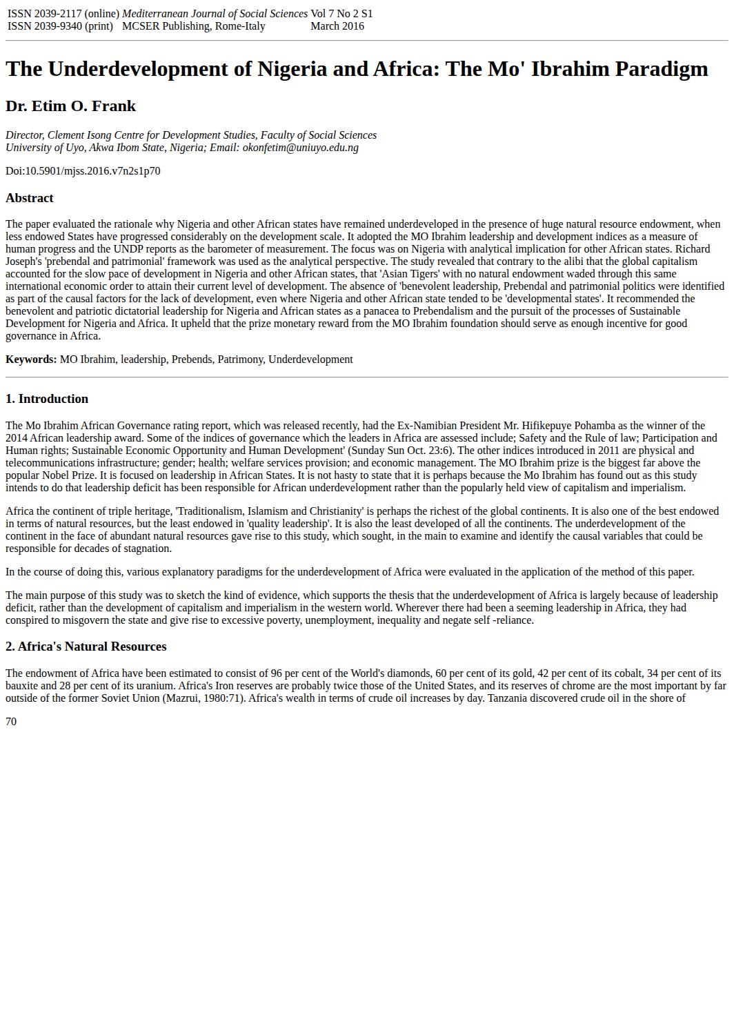| ISSN 2039-2117 (online) ISSN 2039-9340 (print) | Mediterranean Journal of Social Sciences MCSER Publishing, Rome-Italy | Vol 7 No 2 S1 March 2016 |
The Underdevelopment of Nigeria and Africa: The Mo' Ibrahim Paradigm
Dr. Etim O. Frank
Director, Clement Isong Centre for Development Studies, Faculty of Social Sciences
University of Uyo, Akwa Ibom State, Nigeria; Email: okonfetim@uniuyo.edu.ng
Doi:10.5901/mjss.2016.v7n2s1p70
Abstract
The paper evaluated the rationale why Nigeria and other African states have remained underdeveloped in the presence of huge natural resource endowment, when less endowed States have progressed considerably on the development scale. It adopted the MO Ibrahim leadership and development indices as a measure of human progress and the UNDP reports as the barometer of measurement. The focus was on Nigeria with analytical implication for other African states. Richard Joseph's 'prebendal and patrimonial' framework was used as the analytical perspective. The study revealed that contrary to the alibi that the global capitalism accounted for the slow pace of development in Nigeria and other African states, that 'Asian Tigers' with no natural endowment waded through this same international economic order to attain their current level of development. The absence of 'benevolent leadership, Prebendal and patrimonial politics were identified as part of the causal factors for the lack of development, even where Nigeria and other African state tended to be 'developmental states'. It recommended the benevolent and patriotic dictatorial leadership for Nigeria and African states as a panacea to Prebendalism and the pursuit of the processes of Sustainable Development for Nigeria and Africa. It upheld that the prize monetary reward from the MO Ibrahim foundation should serve as enough incentive for good governance in Africa.
Keywords: MO Ibrahim, leadership, Prebends, Patrimony, Underdevelopment
1. Introduction
The Mo Ibrahim African Governance rating report, which was released recently, had the Ex-Namibian President Mr. Hifikepuye Pohamba as the winner of the 2014 African leadership award. Some of the indices of governance which the leaders in Africa are assessed include; Safety and the Rule of law; Participation and Human rights; Sustainable Economic Opportunity and Human Development' (Sunday Sun Oct. 23:6). The other indices introduced in 2011 are physical and telecommunications infrastructure; gender; health; welfare services provision; and economic management. The MO Ibrahim prize is the biggest far above the popular Nobel Prize. It is focused on leadership in African States. It is not hasty to state that it is perhaps because the Mo Ibrahim has found out as this study intends to do that leadership deficit has been responsible for African underdevelopment rather than the popularly held view of capitalism and imperialism.
Africa the continent of triple heritage, 'Traditionalism, Islamism and Christianity' is perhaps the richest of the global continents. It is also one of the best endowed in terms of natural resources, but the least endowed in 'quality leadership'. It is also the least developed of all the continents. The underdevelopment of the continent in the face of abundant natural resources gave rise to this study, which sought, in the main to examine and identify the causal variables that could be responsible for decades of stagnation.
In the course of doing this, various explanatory paradigms for the underdevelopment of Africa were evaluated in the application of the method of this paper.
The main purpose of this study was to sketch the kind of evidence, which supports the thesis that the underdevelopment of Africa is largely because of leadership deficit, rather than the development of capitalism and imperialism in the western world. Wherever there had been a seeming leadership in Africa, they had conspired to misgovern the state and give rise to excessive poverty, unemployment, inequality and negate self -reliance.
2. Africa's Natural Resources
The endowment of Africa have been estimated to consist of 96 per cent of the World's diamonds, 60 per cent of its gold, 42 per cent of its cobalt, 34 per cent of its bauxite and 28 per cent of its uranium. Africa's Iron reserves are probably twice those of the United States, and its reserves of chrome are the most important by far outside of the former Soviet Union (Mazrui, 1980:71). Africa's wealth in terms of crude oil increases by day. Tanzania discovered crude oil in the shore of
70